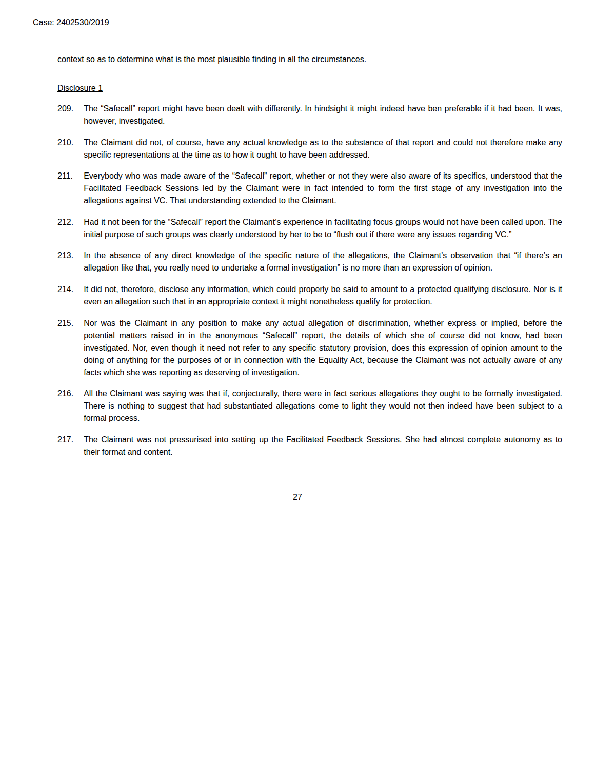Case: 2402530/2019
context so as to determine what is the most plausible finding in all the circumstances.
Disclosure 1
The “Safecall” report might have been dealt with differently. In hindsight it might indeed have ben preferable if it had been. It was, however, investigated.
The Claimant did not, of course, have any actual knowledge as to the substance of that report and could not therefore make any specific representations at the time as to how it ought to have been addressed.
Everybody who was made aware of the “Safecall” report, whether or not they were also aware of its specifics, understood that the Facilitated Feedback Sessions led by the Claimant were in fact intended to form the first stage of any investigation into the allegations against VC. That understanding extended to the Claimant.
Had it not been for the “Safecall” report the Claimant’s experience in facilitating focus groups would not have been called upon. The initial purpose of such groups was clearly understood by her to be to “flush out if there were any issues regarding VC.”
In the absence of any direct knowledge of the specific nature of the allegations, the Claimant’s observation that “if there’s an allegation like that, you really need to undertake a formal investigation” is no more than an expression of opinion.
It did not, therefore, disclose any information, which could properly be said to amount to a protected qualifying disclosure. Nor is it even an allegation such that in an appropriate context it might nonetheless qualify for protection.
Nor was the Claimant in any position to make any actual allegation of discrimination, whether express or implied, before the potential matters raised in in the anonymous “Safecall” report, the details of which she of course did not know, had been investigated. Nor, even though it need not refer to any specific statutory provision, does this expression of opinion amount to the doing of anything for the purposes of or in connection with the Equality Act, because the Claimant was not actually aware of any facts which she was reporting as deserving of investigation.
All the Claimant was saying was that if, conjecturally, there were in fact serious allegations they ought to be formally investigated. There is nothing to suggest that had substantiated allegations come to light they would not then indeed have been subject to a formal process.
The Claimant was not pressurised into setting up the Facilitated Feedback Sessions. She had almost complete autonomy as to their format and content.
27